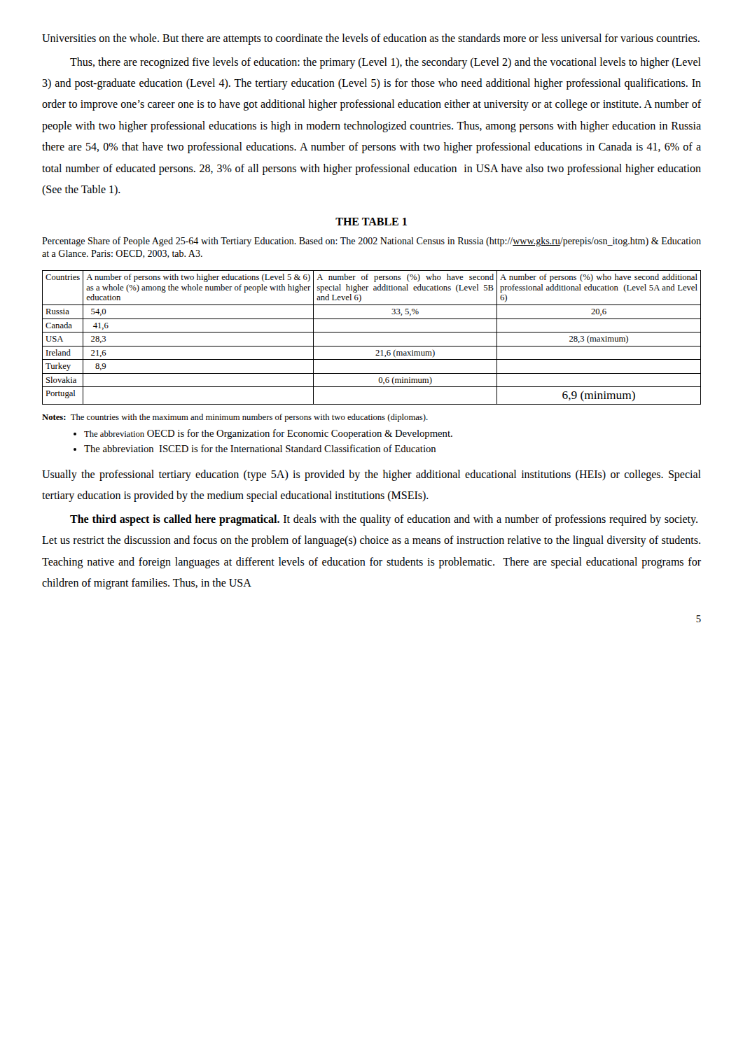Universities on the whole. But there are attempts to coordinate the levels of education as the standards more or less universal for various countries.
Thus, there are recognized five levels of education: the primary (Level 1), the secondary (Level 2) and the vocational levels to higher (Level 3) and post-graduate education (Level 4). The tertiary education (Level 5) is for those who need additional higher professional qualifications. In order to improve one’s career one is to have got additional higher professional education either at university or at college or institute. A number of people with two higher professional educations is high in modern technologized countries. Thus, among persons with higher education in Russia there are 54, 0% that have two professional educations. A number of persons with two higher professional educations in Canada is 41, 6% of a total number of educated persons. 28, 3% of all persons with higher professional education in USA have also two professional higher education (See the Table 1).
THE TABLE 1
Percentage Share of People Aged 25-64 with Tertiary Education. Based on: The 2002 National Census in Russia (http://www.gks.ru/perepis/osn_itog.htm) & Education at a Glance. Paris: OECD, 2003, tab. A3.
| Countries | A number of persons with two higher educations (Level 5 & 6) as a whole (%) among the whole number of people with higher education | A number of persons (%) who have second special higher additional educations (Level 5B and Level 6) | A number of persons (%) who have second additional professional additional education (Level 5A and Level 6) |
| Russia | 54,0 | 33, 5,% | 20,6 |
| Canada | 41,6 | | |
| USA | 28,3 | | 28,3 (maximum) |
| Ireland | 21,6 | 21,6 (maximum) | |
| Turkey | 8,9 | | |
| Slovakia | | 0,6 (minimum) | |
| Portugal | | | 6,9 (minimum) |
Notes: The countries with the maximum and minimum numbers of persons with two educations (diplomas).
The abbreviation OECD is for the Organization for Economic Cooperation & Development.
The abbreviation ISCED is for the International Standard Classification of Education
Usually the professional tertiary education (type 5A) is provided by the higher additional educational institutions (HEIs) or colleges. Special tertiary education is provided by the medium special educational institutions (MSEIs).
The third aspect is called here pragmatical. It deals with the quality of education and with a number of professions required by society. Let us restrict the discussion and focus on the problem of language(s) choice as a means of instruction relative to the lingual diversity of students. Teaching native and foreign languages at different levels of education for students is problematic. There are special educational programs for children of migrant families. Thus, in the USA
5